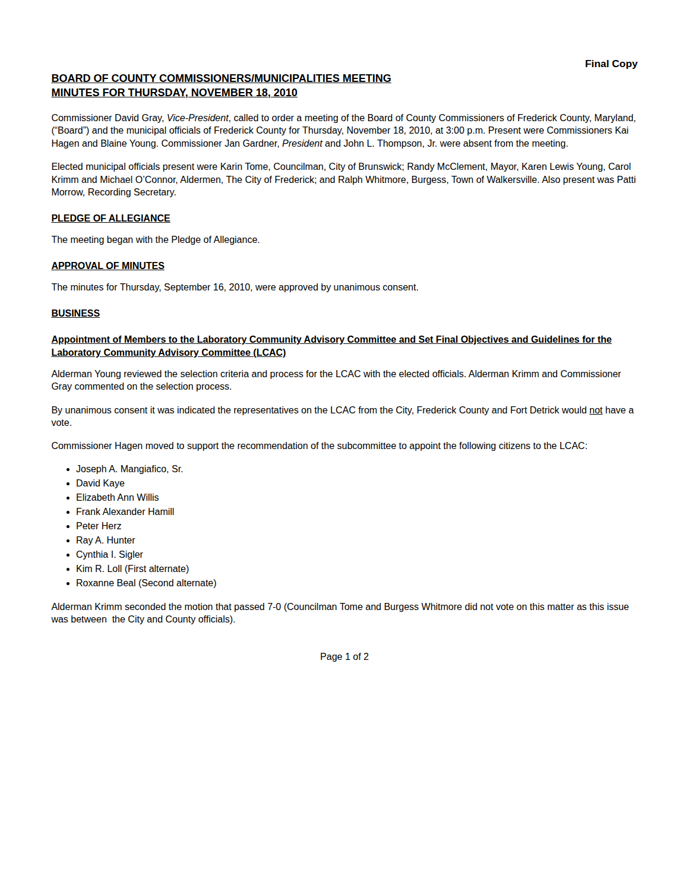Final Copy
BOARD OF COUNTY COMMISSIONERS/MUNICIPALITIES MEETING
MINUTES FOR THURSDAY, NOVEMBER 18, 2010
Commissioner David Gray, Vice-President, called to order a meeting of the Board of County Commissioners of Frederick County, Maryland, (“Board”) and the municipal officials of Frederick County for Thursday, November 18, 2010, at 3:00 p.m. Present were Commissioners Kai Hagen and Blaine Young. Commissioner Jan Gardner, President and John L. Thompson, Jr. were absent from the meeting.
Elected municipal officials present were Karin Tome, Councilman, City of Brunswick; Randy McClement, Mayor, Karen Lewis Young, Carol Krimm and Michael O’Connor, Aldermen, The City of Frederick; and Ralph Whitmore, Burgess, Town of Walkersville. Also present was Patti Morrow, Recording Secretary.
PLEDGE OF ALLEGIANCE
The meeting began with the Pledge of Allegiance.
APPROVAL OF MINUTES
The minutes for Thursday, September 16, 2010, were approved by unanimous consent.
BUSINESS
Appointment of Members to the Laboratory Community Advisory Committee and Set Final Objectives and Guidelines for the Laboratory Community Advisory Committee (LCAC)
Alderman Young reviewed the selection criteria and process for the LCAC with the elected officials. Alderman Krimm and Commissioner Gray commented on the selection process.
By unanimous consent it was indicated the representatives on the LCAC from the City, Frederick County and Fort Detrick would not have a vote.
Commissioner Hagen moved to support the recommendation of the subcommittee to appoint the following citizens to the LCAC:
Joseph A. Mangiafico, Sr.
David Kaye
Elizabeth Ann Willis
Frank Alexander Hamill
Peter Herz
Ray A. Hunter
Cynthia I. Sigler
Kim R. Loll (First alternate)
Roxanne Beal (Second alternate)
Alderman Krimm seconded the motion that passed 7-0 (Councilman Tome and Burgess Whitmore did not vote on this matter as this issue was between the City and County officials).
Page 1 of 2